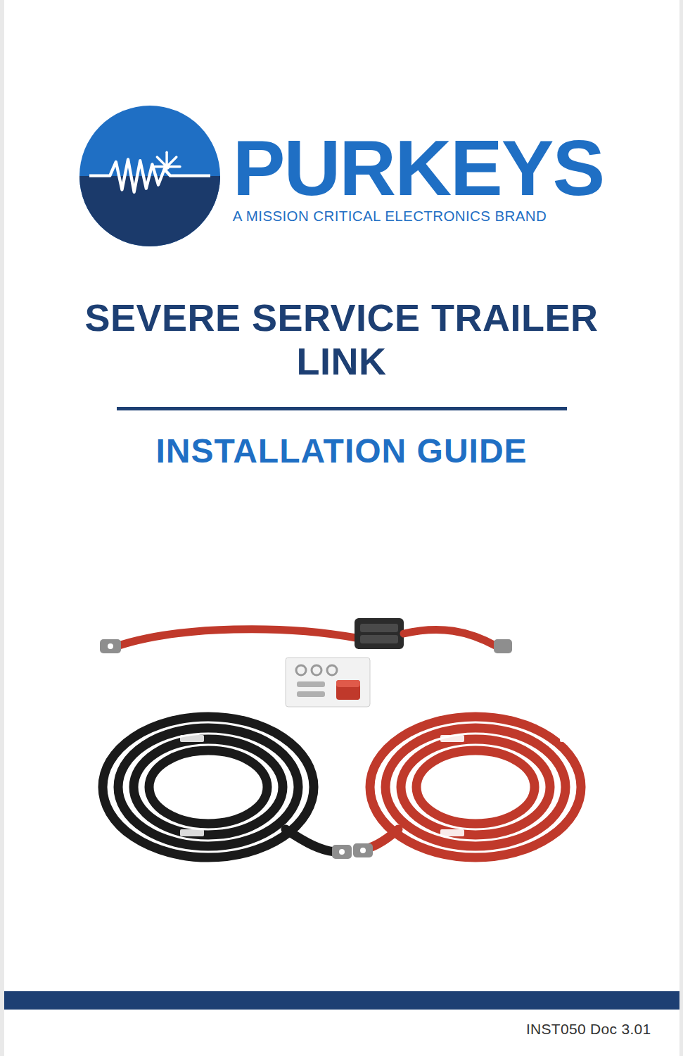PURKEYS A MISSION CRITICAL ELECTRONICS BRAND
Severe Service Trailer Link
Installation Guide
INST050 Doc 3.01